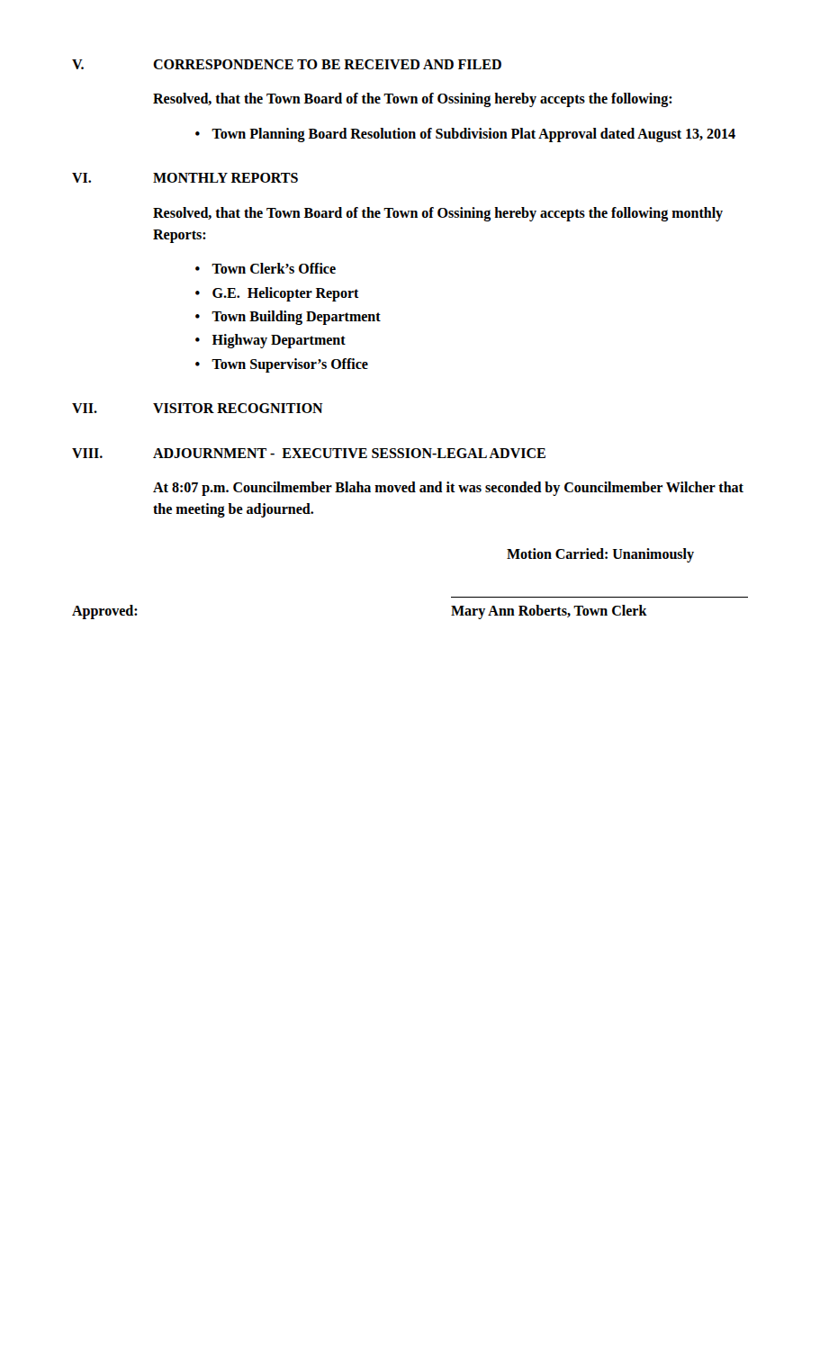V. CORRESPONDENCE TO BE RECEIVED AND FILED
Resolved, that the Town Board of the Town of Ossining hereby accepts the following:
Town Planning Board Resolution of Subdivision Plat Approval dated August 13, 2014
VI. MONTHLY REPORTS
Resolved, that the Town Board of the Town of Ossining hereby accepts the following monthly Reports:
Town Clerk’s Office
G.E. Helicopter Report
Town Building Department
Highway Department
Town Supervisor’s Office
VII. VISITOR RECOGNITION
VIII. ADJOURNMENT - EXECUTIVE SESSION-LEGAL ADVICE
At 8:07 p.m. Councilmember Blaha moved and it was seconded by Councilmember Wilcher that the meeting be adjourned.
Motion Carried: Unanimously
Approved:
Mary Ann Roberts, Town Clerk